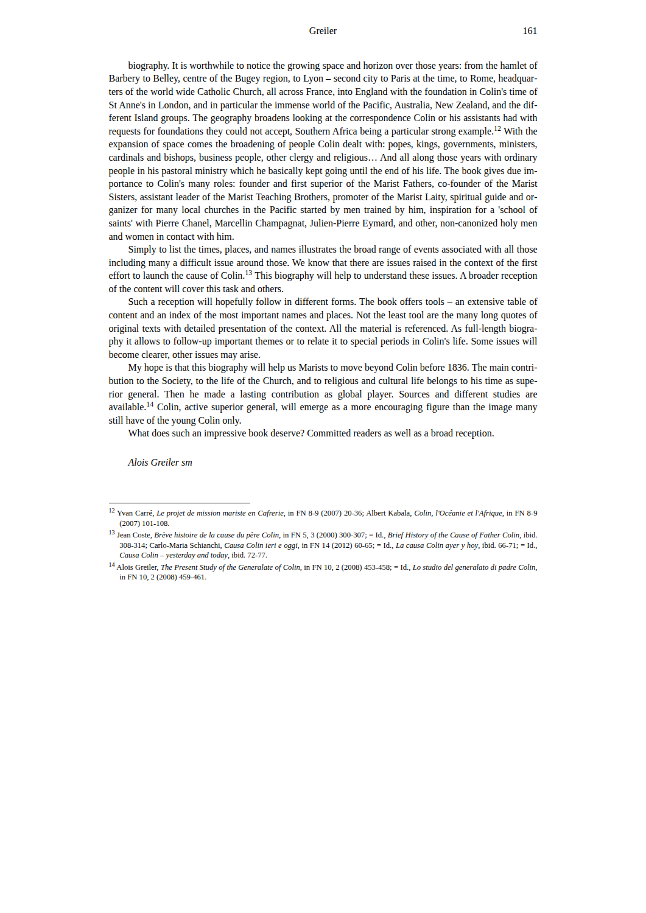Greiler 161
biography. It is worthwhile to notice the growing space and horizon over those years: from the hamlet of Barbery to Belley, centre of the Bugey region, to Lyon – second city to Paris at the time, to Rome, headquarters of the world wide Catholic Church, all across France, into England with the foundation in Colin's time of St Anne's in London, and in particular the immense world of the Pacific, Australia, New Zealand, and the different Island groups. The geography broadens looking at the correspondence Colin or his assistants had with requests for foundations they could not accept, Southern Africa being a particular strong example.12 With the expansion of space comes the broadening of people Colin dealt with: popes, kings, governments, ministers, cardinals and bishops, business people, other clergy and religious… And all along those years with ordinary people in his pastoral ministry which he basically kept going until the end of his life. The book gives due importance to Colin's many roles: founder and first superior of the Marist Fathers, co-founder of the Marist Sisters, assistant leader of the Marist Teaching Brothers, promoter of the Marist Laity, spiritual guide and organizer for many local churches in the Pacific started by men trained by him, inspiration for a 'school of saints' with Pierre Chanel, Marcellin Champagnat, Julien-Pierre Eymard, and other, non-canonized holy men and women in contact with him.
Simply to list the times, places, and names illustrates the broad range of events associated with all those including many a difficult issue around those. We know that there are issues raised in the context of the first effort to launch the cause of Colin.13 This biography will help to understand these issues. A broader reception of the content will cover this task and others.
Such a reception will hopefully follow in different forms. The book offers tools – an extensive table of content and an index of the most important names and places. Not the least tool are the many long quotes of original texts with detailed presentation of the context. All the material is referenced. As full-length biography it allows to follow-up important themes or to relate it to special periods in Colin's life. Some issues will become clearer, other issues may arise.
My hope is that this biography will help us Marists to move beyond Colin before 1836. The main contribution to the Society, to the life of the Church, and to religious and cultural life belongs to his time as superior general. Then he made a lasting contribution as global player. Sources and different studies are available.14 Colin, active superior general, will emerge as a more encouraging figure than the image many still have of the young Colin only.
What does such an impressive book deserve? Committed readers as well as a broad reception.
Alois Greiler sm
12 Yvan Carré, Le projet de mission mariste en Cafrerie, in FN 8-9 (2007) 20-36; Albert Kabala, Colin, l'Océanie et l'Afrique, in FN 8-9 (2007) 101-108.
13 Jean Coste, Brève histoire de la cause du père Colin, in FN 5, 3 (2000) 300-307; = Id., Brief History of the Cause of Father Colin, ibid. 308-314; Carlo-Maria Schianchi, Causa Colin ieri e oggi, in FN 14 (2012) 60-65; = Id., La causa Colin ayer y hoy, ibid. 66-71; = Id., Causa Colin – yesterday and today, ibid. 72-77.
14 Alois Greiler, The Present Study of the Generalate of Colin, in FN 10, 2 (2008) 453-458; = Id., Lo studio del generalato di padre Colin, in FN 10, 2 (2008) 459-461.